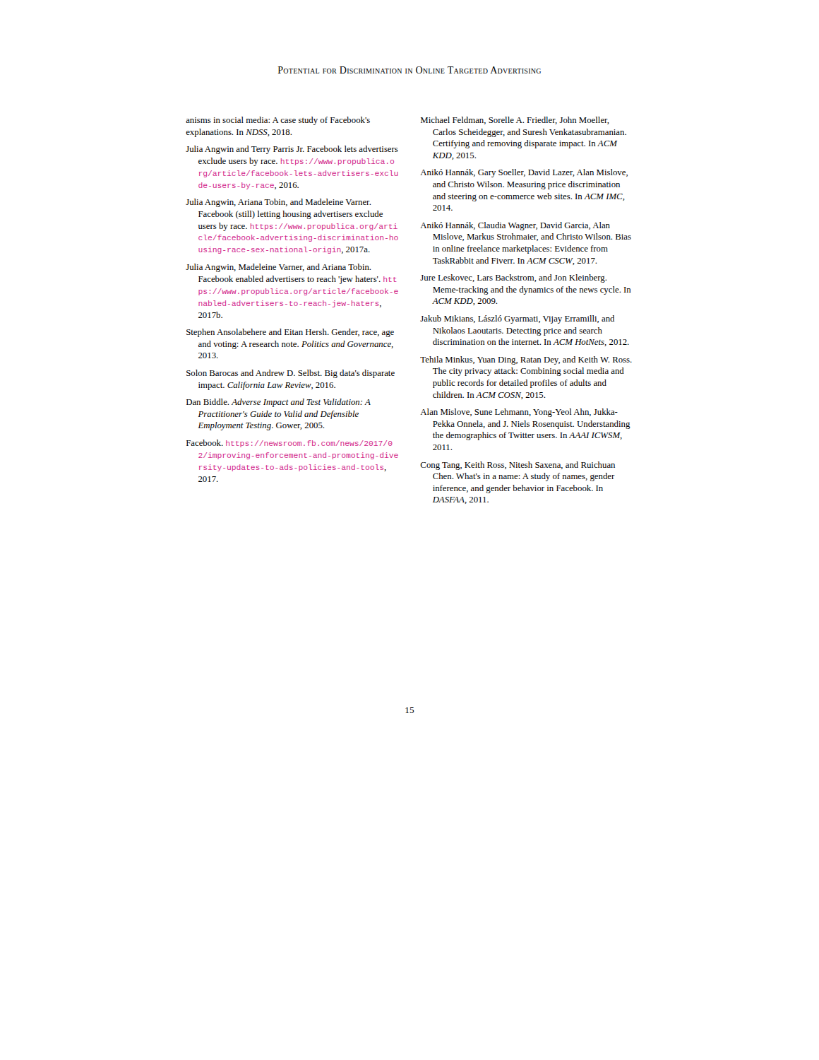Potential for Discrimination in Online Targeted Advertising
anisms in social media: A case study of Facebook's explanations. In NDSS, 2018.
Julia Angwin and Terry Parris Jr. Facebook lets advertisers exclude users by race. https://www.propublica.org/article/facebook-lets-advertisers-exclude-users-by-race, 2016.
Julia Angwin, Ariana Tobin, and Madeleine Varner. Facebook (still) letting housing advertisers exclude users by race. https://www.propublica.org/article/facebook-advertising-discrimination-housing-race-sex-national-origin, 2017a.
Julia Angwin, Madeleine Varner, and Ariana Tobin. Facebook enabled advertisers to reach 'jew haters'. https://www.propublica.org/article/facebook-enabled-advertisers-to-reach-jew-haters, 2017b.
Stephen Ansolabehere and Eitan Hersh. Gender, race, age and voting: A research note. Politics and Governance, 2013.
Solon Barocas and Andrew D. Selbst. Big data's disparate impact. California Law Review, 2016.
Dan Biddle. Adverse Impact and Test Validation: A Practitioner's Guide to Valid and Defensible Employment Testing. Gower, 2005.
Facebook. https://newsroom.fb.com/news/2017/02/improving-enforcement-and-promoting-diversity-updates-to-ads-policies-and-tools, 2017.
Michael Feldman, Sorelle A. Friedler, John Moeller, Carlos Scheidegger, and Suresh Venkatasubramanian. Certifying and removing disparate impact. In ACM KDD, 2015.
Anikó Hannák, Gary Soeller, David Lazer, Alan Mislove, and Christo Wilson. Measuring price discrimination and steering on e-commerce web sites. In ACM IMC, 2014.
Anikó Hannák, Claudia Wagner, David Garcia, Alan Mislove, Markus Strohmaier, and Christo Wilson. Bias in online freelance marketplaces: Evidence from TaskRabbit and Fiverr. In ACM CSCW, 2017.
Jure Leskovec, Lars Backstrom, and Jon Kleinberg. Meme-tracking and the dynamics of the news cycle. In ACM KDD, 2009.
Jakub Mikians, László Gyarmati, Vijay Erramilli, and Nikolaos Laoutaris. Detecting price and search discrimination on the internet. In ACM HotNets, 2012.
Tehila Minkus, Yuan Ding, Ratan Dey, and Keith W. Ross. The city privacy attack: Combining social media and public records for detailed profiles of adults and children. In ACM COSN, 2015.
Alan Mislove, Sune Lehmann, Yong-Yeol Ahn, Jukka-Pekka Onnela, and J. Niels Rosenquist. Understanding the demographics of Twitter users. In AAAI ICWSM, 2011.
Cong Tang, Keith Ross, Nitesh Saxena, and Ruichuan Chen. What's in a name: A study of names, gender inference, and gender behavior in Facebook. In DASFAA, 2011.
15